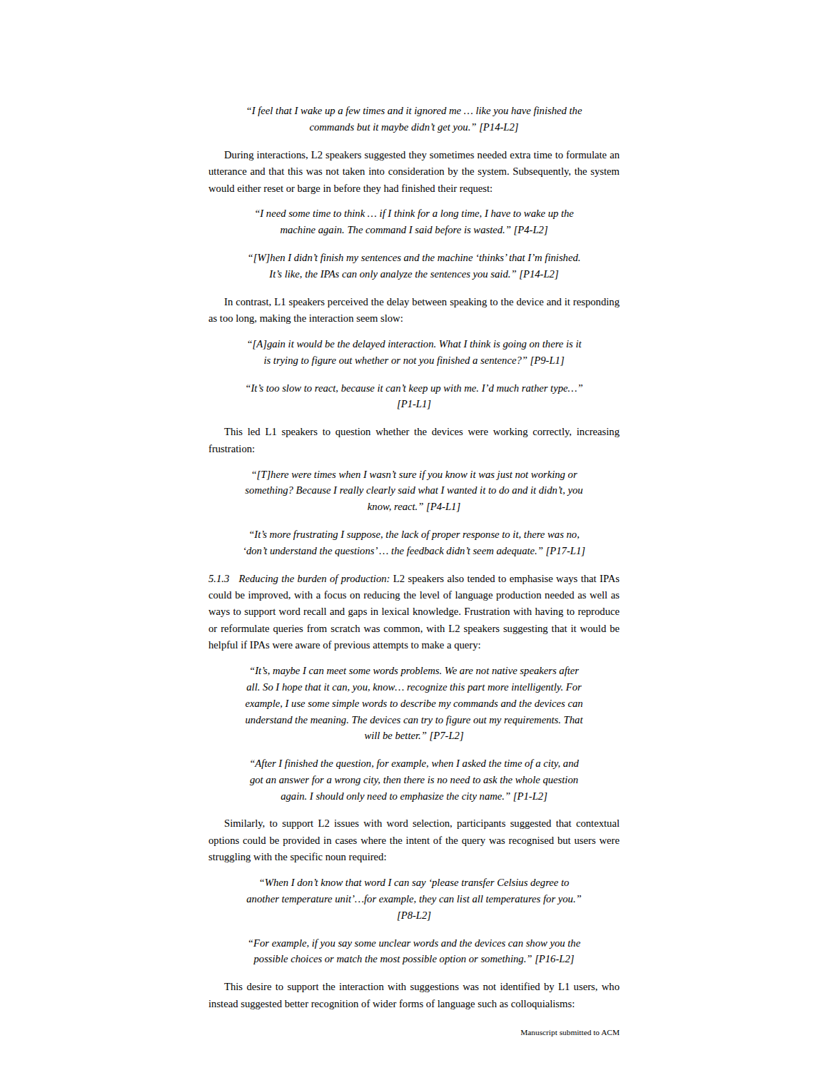“I feel that I wake up a few times and it ignored me … like you have finished the commands but it maybe didn’t get you.” [P14-L2]
During interactions, L2 speakers suggested they sometimes needed extra time to formulate an utterance and that this was not taken into consideration by the system. Subsequently, the system would either reset or barge in before they had finished their request:
“I need some time to think … if I think for a long time, I have to wake up the machine again. The command I said before is wasted.” [P4-L2]
“[W]hen I didn’t finish my sentences and the machine ‘thinks’ that I’m finished. It’s like, the IPAs can only analyze the sentences you said.” [P14-L2]
In contrast, L1 speakers perceived the delay between speaking to the device and it responding as too long, making the interaction seem slow:
“[A]gain it would be the delayed interaction. What I think is going on there is it is trying to figure out whether or not you finished a sentence?” [P9-L1]
“It’s too slow to react, because it can’t keep up with me. I’d much rather type…” [P1-L1]
This led L1 speakers to question whether the devices were working correctly, increasing frustration:
“[T]here were times when I wasn’t sure if you know it was just not working or something? Because I really clearly said what I wanted it to do and it didn’t, you know, react.” [P4-L1]
“It’s more frustrating I suppose, the lack of proper response to it, there was no, ‘don’t understand the questions’ … the feedback didn’t seem adequate.” [P17-L1]
5.1.3 Reducing the burden of production: L2 speakers also tended to emphasise ways that IPAs could be improved, with a focus on reducing the level of language production needed as well as ways to support word recall and gaps in lexical knowledge. Frustration with having to reproduce or reformulate queries from scratch was common, with L2 speakers suggesting that it would be helpful if IPAs were aware of previous attempts to make a query:
“It’s, maybe I can meet some words problems. We are not native speakers after all. So I hope that it can, you, know… recognize this part more intelligently. For example, I use some simple words to describe my commands and the devices can understand the meaning. The devices can try to figure out my requirements. That will be better.” [P7-L2]
“After I finished the question, for example, when I asked the time of a city, and got an answer for a wrong city, then there is no need to ask the whole question again. I should only need to emphasize the city name.” [P1-L2]
Similarly, to support L2 issues with word selection, participants suggested that contextual options could be provided in cases where the intent of the query was recognised but users were struggling with the specific noun required:
“When I don’t know that word I can say ‘please transfer Celsius degree to another temperature unit’…for example, they can list all temperatures for you.” [P8-L2]
“For example, if you say some unclear words and the devices can show you the possible choices or match the most possible option or something.” [P16-L2]
This desire to support the interaction with suggestions was not identified by L1 users, who instead suggested better recognition of wider forms of language such as colloquialisms:
Manuscript submitted to ACM